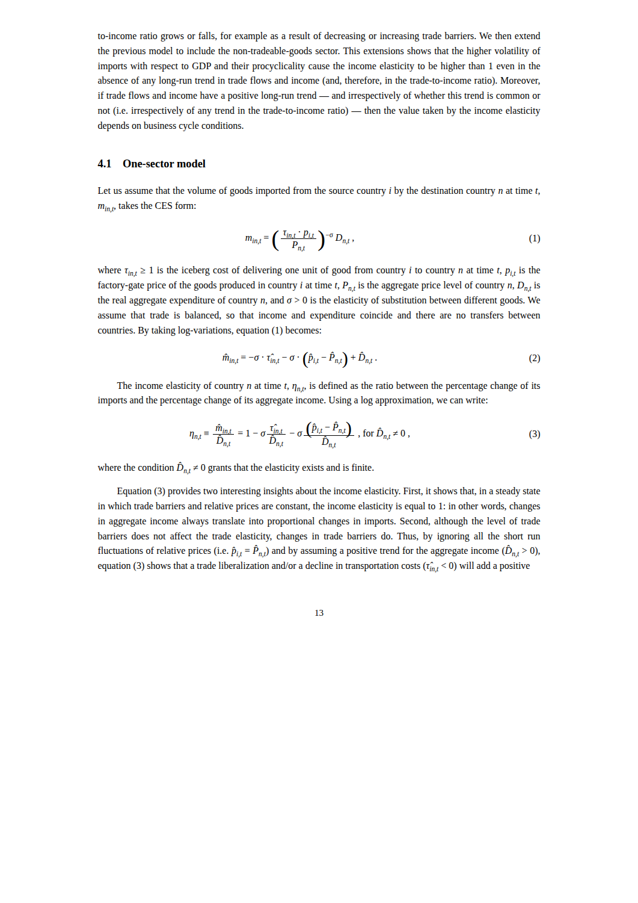to-income ratio grows or falls, for example as a result of decreasing or increasing trade barriers. We then extend the previous model to include the non-tradeable-goods sector. This extensions shows that the higher volatility of imports with respect to GDP and their procyclicality cause the income elasticity to be higher than 1 even in the absence of any long-run trend in trade flows and income (and, therefore, in the trade-to-income ratio). Moreover, if trade flows and income have a positive long-run trend — and irrespectively of whether this trend is common or not (i.e. irrespectively of any trend in the trade-to-income ratio) — then the value taken by the income elasticity depends on business cycle conditions.
4.1 One-sector model
Let us assume that the volume of goods imported from the source country i by the destination country n at time t, min,t, takes the CES form:
min,t = (τin,t · pi,t Pn,t)−σ Dn,t ,
(1)
where τin,t ≥ 1 is the iceberg cost of delivering one unit of good from country i to country n at time t, pi,t is the factory-gate price of the goods produced in country i at time t, Pn,t is the aggregate price level of country n, Dn,t is the real aggregate expenditure of country n, and σ > 0 is the elasticity of substitution between different goods. We assume that trade is balanced, so that income and expenditure coincide and there are no transfers between countries. By taking log-variations, equation (1) becomes:
m̂in,t = −σ · τ̂in,t − σ · (p̂i,t − P̂n,t) + D̂n,t .
(2)
The income elasticity of country n at time t, ηn,t, is defined as the ratio between the percentage change of its imports and the percentage change of its aggregate income. Using a log approximation, we can write:
ηn,t ≡ m̂in,t D̂n,t = 1 − στ̂in,t D̂n,t − σ(p̂i,t − P̂n,t) D̂n,t , for D̂n,t ≠ 0 ,
(3)
where the condition D̂n,t ≠ 0 grants that the elasticity exists and is finite.
Equation (3) provides two interesting insights about the income elasticity. First, it shows that, in a steady state in which trade barriers and relative prices are constant, the income elasticity is equal to 1: in other words, changes in aggregate income always translate into proportional changes in imports. Second, although the level of trade barriers does not affect the trade elasticity, changes in trade barriers do. Thus, by ignoring all the short run fluctuations of relative prices (i.e. p̂i,t = P̂n,t) and by assuming a positive trend for the aggregate income (D̂n,t > 0), equation (3) shows that a trade liberalization and/or a decline in transportation costs (τ̂in,t < 0) will add a positive
13